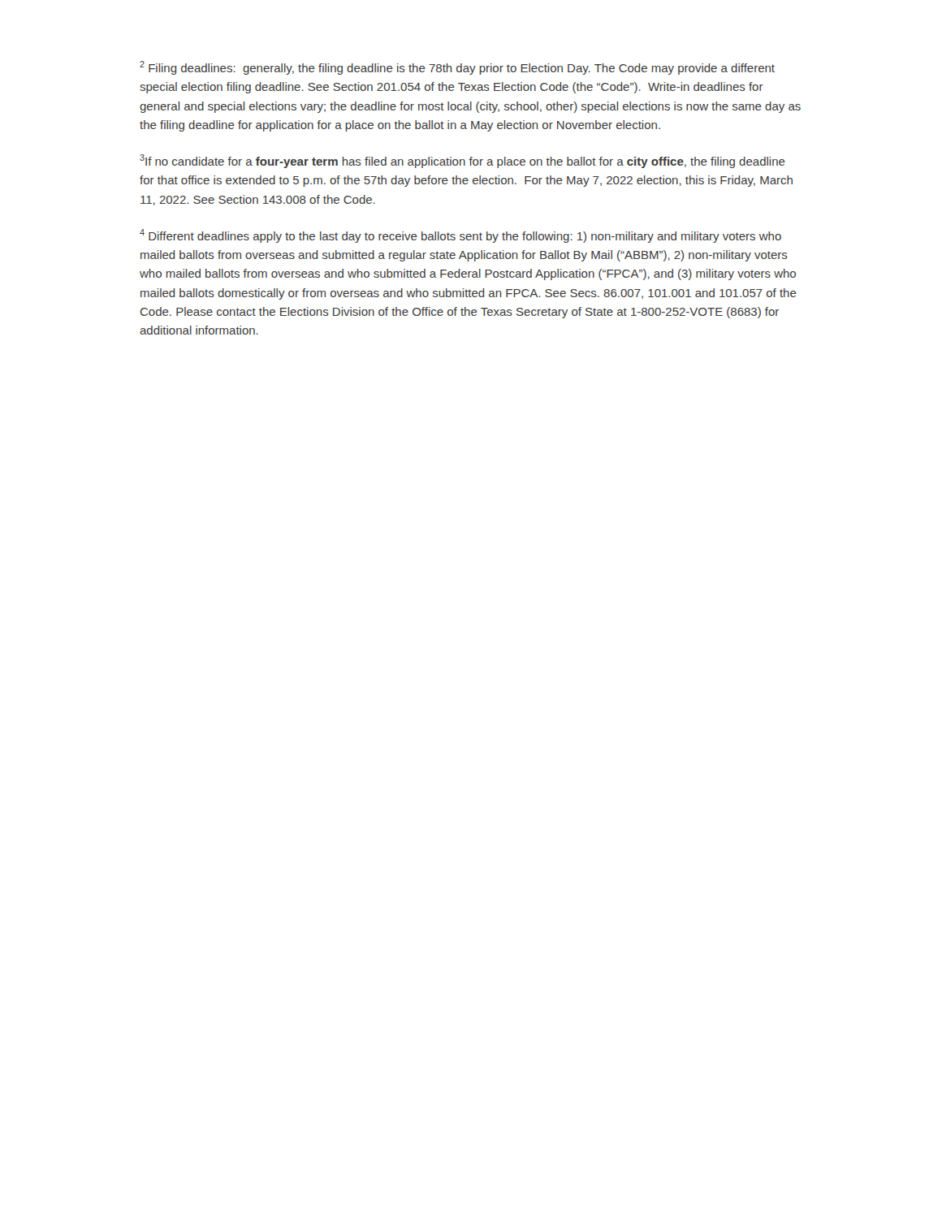2 Filing deadlines: generally, the filing deadline is the 78th day prior to Election Day. The Code may provide a different special election filing deadline. See Section 201.054 of the Texas Election Code (the “Code”). Write-in deadlines for general and special elections vary; the deadline for most local (city, school, other) special elections is now the same day as the filing deadline for application for a place on the ballot in a May election or November election.
3If no candidate for a four-year term has filed an application for a place on the ballot for a city office, the filing deadline for that office is extended to 5 p.m. of the 57th day before the election. For the May 7, 2022 election, this is Friday, March 11, 2022. See Section 143.008 of the Code.
4 Different deadlines apply to the last day to receive ballots sent by the following: 1) non-military and military voters who mailed ballots from overseas and submitted a regular state Application for Ballot By Mail (“ABBM”), 2) non-military voters who mailed ballots from overseas and who submitted a Federal Postcard Application (“FPCA”), and (3) military voters who mailed ballots domestically or from overseas and who submitted an FPCA. See Secs. 86.007, 101.001 and 101.057 of the Code. Please contact the Elections Division of the Office of the Texas Secretary of State at 1-800-252-VOTE (8683) for additional information.